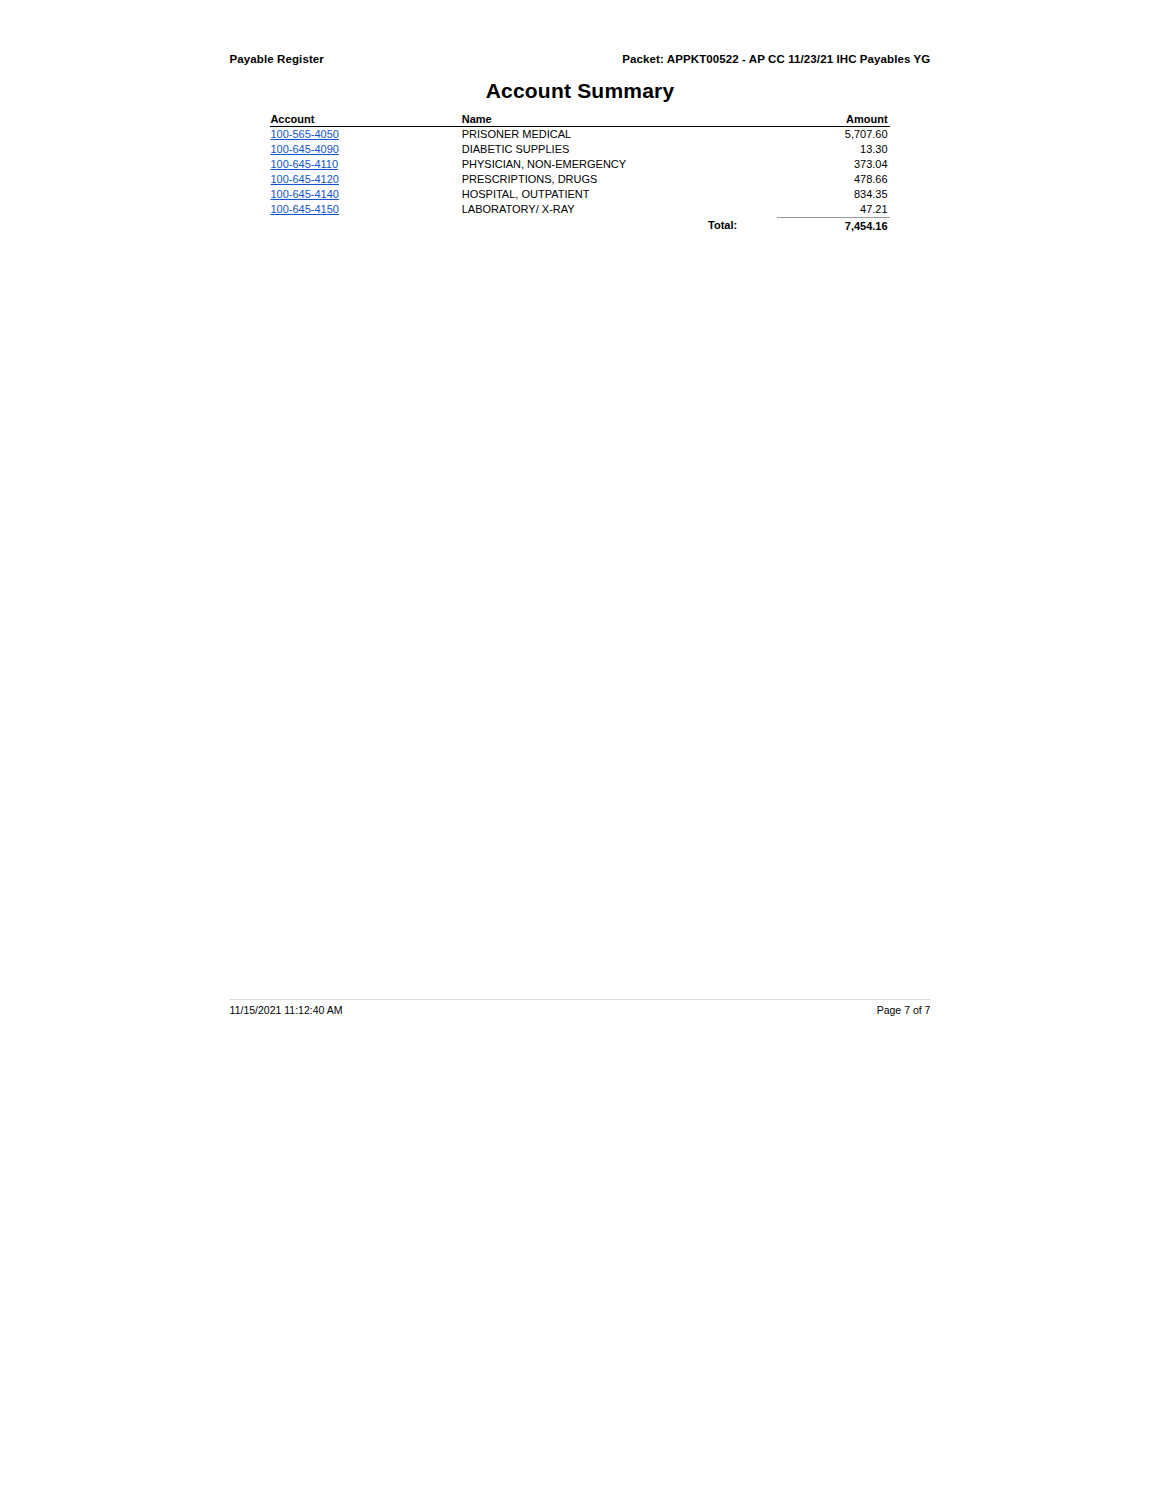Payable Register
Packet: APPKT00522 - AP CC 11/23/21 IHC Payables YG
Account Summary
| Account | Name | Amount |
| --- | --- | --- |
| 100-565-4050 | PRISONER MEDICAL | 5,707.60 |
| 100-645-4090 | DIABETIC SUPPLIES | 13.30 |
| 100-645-4110 | PHYSICIAN, NON-EMERGENCY | 373.04 |
| 100-645-4120 | PRESCRIPTIONS, DRUGS | 478.66 |
| 100-645-4140 | HOSPITAL, OUTPATIENT | 834.35 |
| 100-645-4150 | LABORATORY/ X-RAY | 47.21 |
| | Total: | 7,454.16 |
11/15/2021 11:12:40 AM
Page 7 of 7